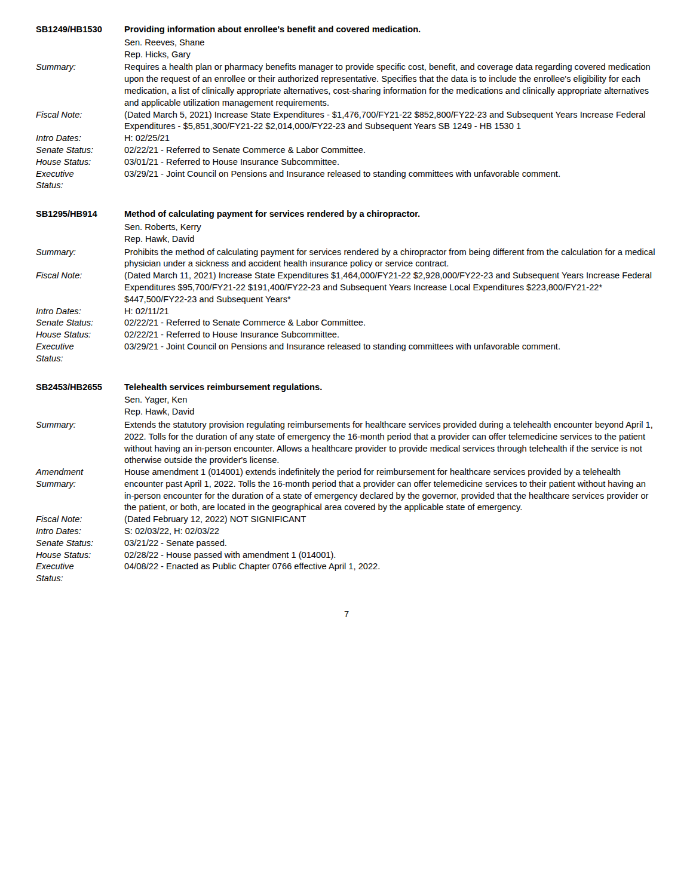SB1249/HB1530
Providing information about enrollee's benefit and covered medication.
Sen. Reeves, Shane
Rep. Hicks, Gary
Summary:
Requires a health plan or pharmacy benefits manager to provide specific cost, benefit, and coverage data regarding covered medication upon the request of an enrollee or their authorized representative. Specifies that the data is to include the enrollee's eligibility for each medication, a list of clinically appropriate alternatives, cost-sharing information for the medications and clinically appropriate alternatives and applicable utilization management requirements.
Fiscal Note:
(Dated March 5, 2021) Increase State Expenditures - $1,476,700/FY21-22 $852,800/FY22-23 and Subsequent Years Increase Federal Expenditures - $5,851,300/FY21-22 $2,014,000/FY22-23 and Subsequent Years SB 1249 - HB 1530 1
Intro Dates:
H: 02/25/21
Senate Status:
02/22/21 - Referred to Senate Commerce & Labor Committee.
House Status:
03/01/21 - Referred to House Insurance Subcommittee.
Executive Status:
03/29/21 - Joint Council on Pensions and Insurance released to standing committees with unfavorable comment.
SB1295/HB914
Method of calculating payment for services rendered by a chiropractor.
Sen. Roberts, Kerry
Rep. Hawk, David
Summary:
Prohibits the method of calculating payment for services rendered by a chiropractor from being different from the calculation for a medical physician under a sickness and accident health insurance policy or service contract.
Fiscal Note:
(Dated March 11, 2021) Increase State Expenditures $1,464,000/FY21-22 $2,928,000/FY22-23 and Subsequent Years Increase Federal Expenditures $95,700/FY21-22 $191,400/FY22-23 and Subsequent Years Increase Local Expenditures $223,800/FY21-22* $447,500/FY22-23 and Subsequent Years*
Intro Dates:
H: 02/11/21
Senate Status:
02/22/21 - Referred to Senate Commerce & Labor Committee.
House Status:
02/22/21 - Referred to House Insurance Subcommittee.
Executive Status:
03/29/21 - Joint Council on Pensions and Insurance released to standing committees with unfavorable comment.
SB2453/HB2655
Telehealth services reimbursement regulations.
Sen. Yager, Ken
Rep. Hawk, David
Summary:
Extends the statutory provision regulating reimbursements for healthcare services provided during a telehealth encounter beyond April 1, 2022. Tolls for the duration of any state of emergency the 16-month period that a provider can offer telemedicine services to the patient without having an in-person encounter. Allows a healthcare provider to provide medical services through telehealth if the service is not otherwise outside the provider's license.
Amendment Summary:
House amendment 1 (014001) extends indefinitely the period for reimbursement for healthcare services provided by a telehealth encounter past April 1, 2022. Tolls the 16-month period that a provider can offer telemedicine services to their patient without having an in-person encounter for the duration of a state of emergency declared by the governor, provided that the healthcare services provider or the patient, or both, are located in the geographical area covered by the applicable state of emergency.
Fiscal Note:
(Dated February 12, 2022) NOT SIGNIFICANT
Intro Dates:
S: 02/03/22, H: 02/03/22
Senate Status:
03/21/22 - Senate passed.
House Status:
02/28/22 - House passed with amendment 1 (014001).
Executive Status:
04/08/22 - Enacted as Public Chapter 0766 effective April 1, 2022.
7